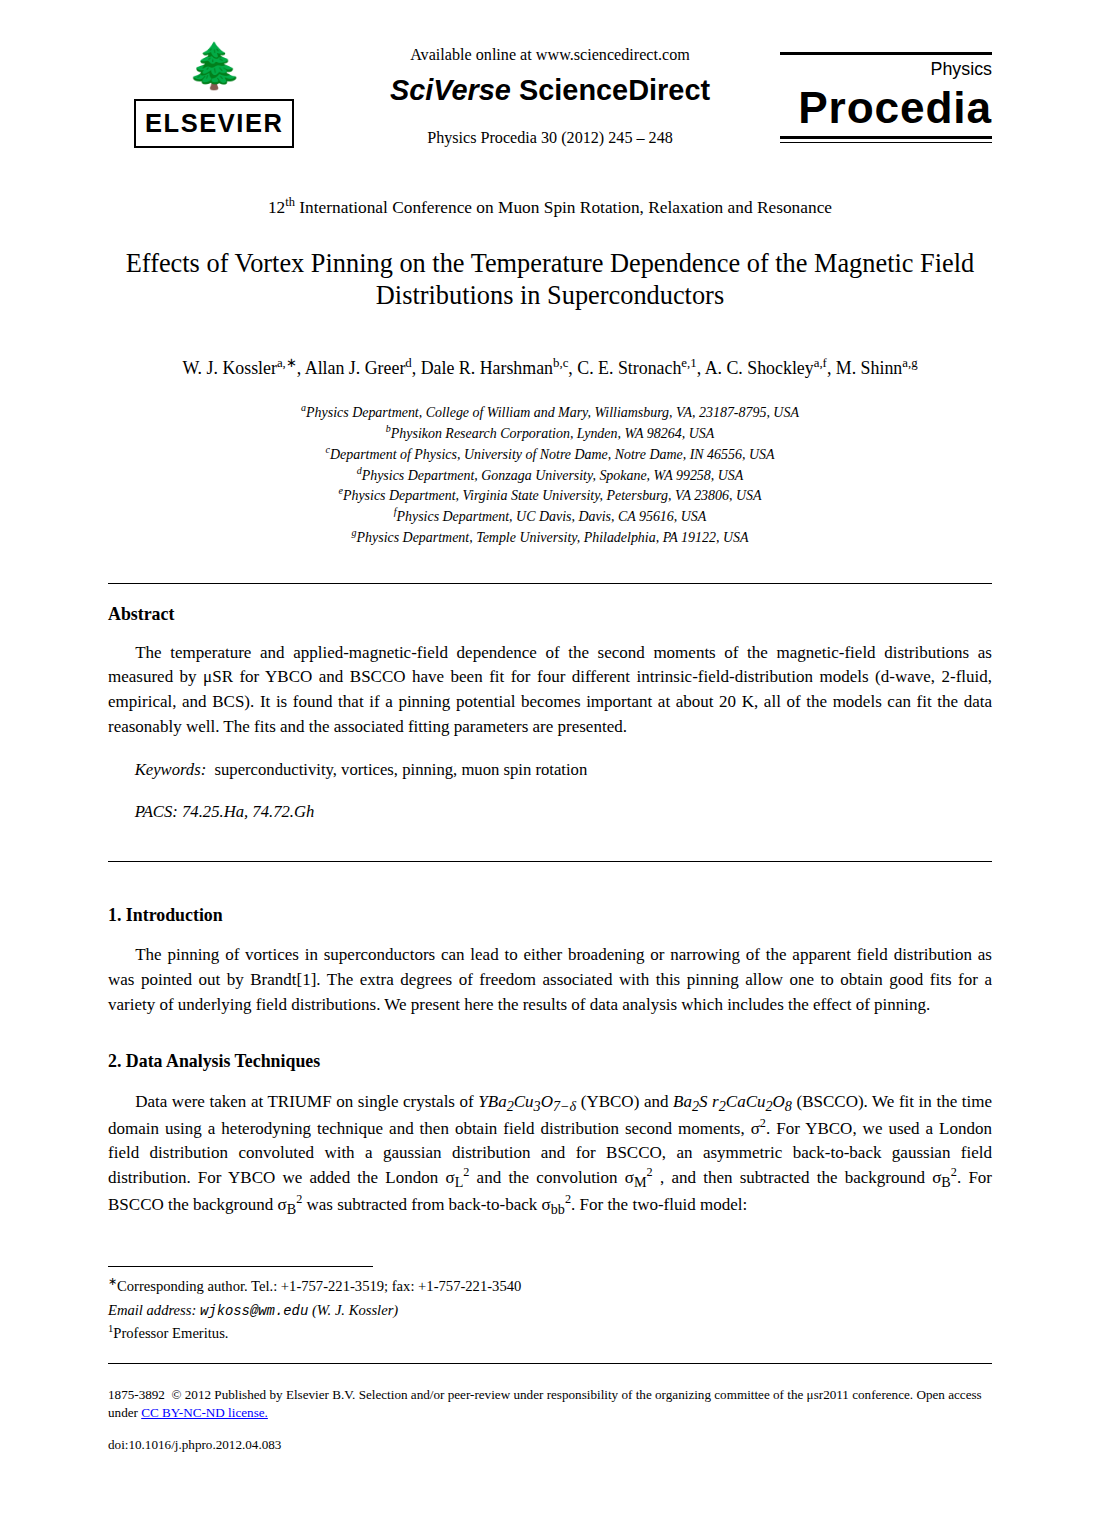🌲 ELSEVIER
Available online at www.sciencedirect.com
SciVerse ScienceDirect
Physics Procedia 30 (2012) 245 – 248
Physics
Procedia
12th International Conference on Muon Spin Rotation, Relaxation and Resonance
Effects of Vortex Pinning on the Temperature Dependence of the Magnetic Field Distributions in Superconductors
W. J. Kosslera,∗, Allan J. Greerd, Dale R. Harshmanb,c, C. E. Stronache,1, A. C. Shockleya,f, M. Shinna,g
aPhysics Department, College of William and Mary, Williamsburg, VA, 23187-8795, USA
bPhysikon Research Corporation, Lynden, WA 98264, USA
cDepartment of Physics, University of Notre Dame, Notre Dame, IN 46556, USA
dPhysics Department, Gonzaga University, Spokane, WA 99258, USA
ePhysics Department, Virginia State University, Petersburg, VA 23806, USA
fPhysics Department, UC Davis, Davis, CA 95616, USA
gPhysics Department, Temple University, Philadelphia, PA 19122, USA
Abstract
The temperature and applied-magnetic-field dependence of the second moments of the magnetic-field distributions as measured by μSR for YBCO and BSCCO have been fit for four different intrinsic-field-distribution models (d-wave, 2-fluid, empirical, and BCS). It is found that if a pinning potential becomes important at about 20 K, all of the models can fit the data reasonably well. The fits and the associated fitting parameters are presented.
Keywords: superconductivity, vortices, pinning, muon spin rotation
PACS: 74.25.Ha, 74.72.Gh
1. Introduction
The pinning of vortices in superconductors can lead to either broadening or narrowing of the apparent field distribution as was pointed out by Brandt[1]. The extra degrees of freedom associated with this pinning allow one to obtain good fits for a variety of underlying field distributions. We present here the results of data analysis which includes the effect of pinning.
2. Data Analysis Techniques
Data were taken at TRIUMF on single crystals of YBa2Cu3O7−δ (YBCO) and Ba2S r2CaCu2O8 (BSCCO). We fit in the time domain using a heterodyning technique and then obtain field distribution second moments, σ2. For YBCO, we used a London field distribution convoluted with a gaussian distribution and for BSCCO, an asymmetric back-to-back gaussian field distribution. For YBCO we added the London σL2 and the convolution σM2 , and then subtracted the background σB2. For BSCCO the background σB2 was subtracted from back-to-back σbb2. For the two-fluid model:
∗Corresponding author. Tel.: +1-757-221-3519; fax: +1-757-221-3540
Email address: wjkoss@wm.edu (W. J. Kossler)
1Professor Emeritus.
1875-3892 © 2012 Published by Elsevier B.V. Selection and/or peer-review under responsibility of the organizing committee of the μsr2011 conference. Open access under CC BY-NC-ND license.
doi:10.1016/j.phpro.2012.04.083